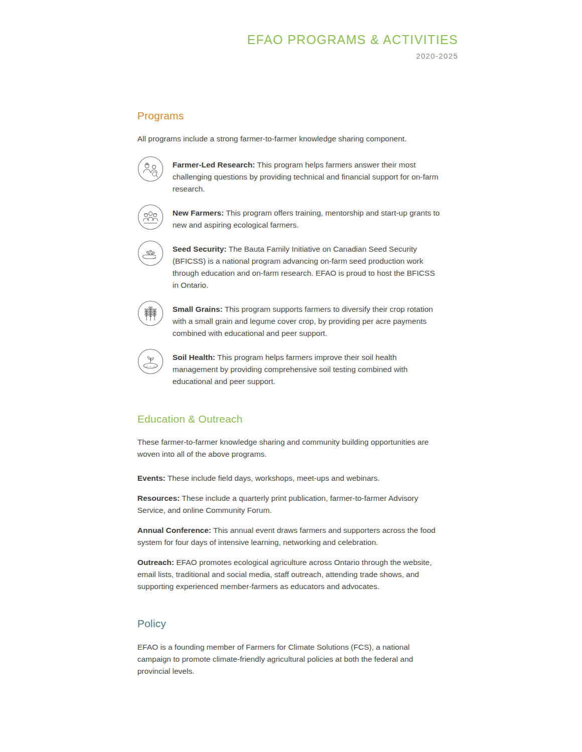EFAO Programs & Activities
2020-2025
Programs
All programs include a strong farmer-to-farmer knowledge sharing component.
Farmer-Led Research: This program helps farmers answer their most challenging questions by providing technical and financial support for on-farm research.
New Farmers: This program offers training, mentorship and start-up grants to new and aspiring ecological farmers.
Seed Security: The Bauta Family Initiative on Canadian Seed Security (BFICSS) is a national program advancing on-farm seed production work through education and on-farm research. EFAO is proud to host the BFICSS in Ontario.
Small Grains: This program supports farmers to diversify their crop rotation with a small grain and legume cover crop, by providing per acre payments combined with educational and peer support.
Soil Health: This program helps farmers improve their soil health management by providing comprehensive soil testing combined with educational and peer support.
Education & Outreach
These farmer-to-farmer knowledge sharing and community building opportunities are woven into all of the above programs.
Events: These include field days, workshops, meet-ups and webinars.
Resources: These include a quarterly print publication, farmer-to-farmer Advisory Service, and online Community Forum.
Annual Conference: This annual event draws farmers and supporters across the food system for four days of intensive learning, networking and celebration.
Outreach: EFAO promotes ecological agriculture across Ontario through the website, email lists, traditional and social media, staff outreach, attending trade shows, and supporting experienced member-farmers as educators and advocates.
Policy
EFAO is a founding member of Farmers for Climate Solutions (FCS), a national campaign to promote climate-friendly agricultural policies at both the federal and provincial levels.